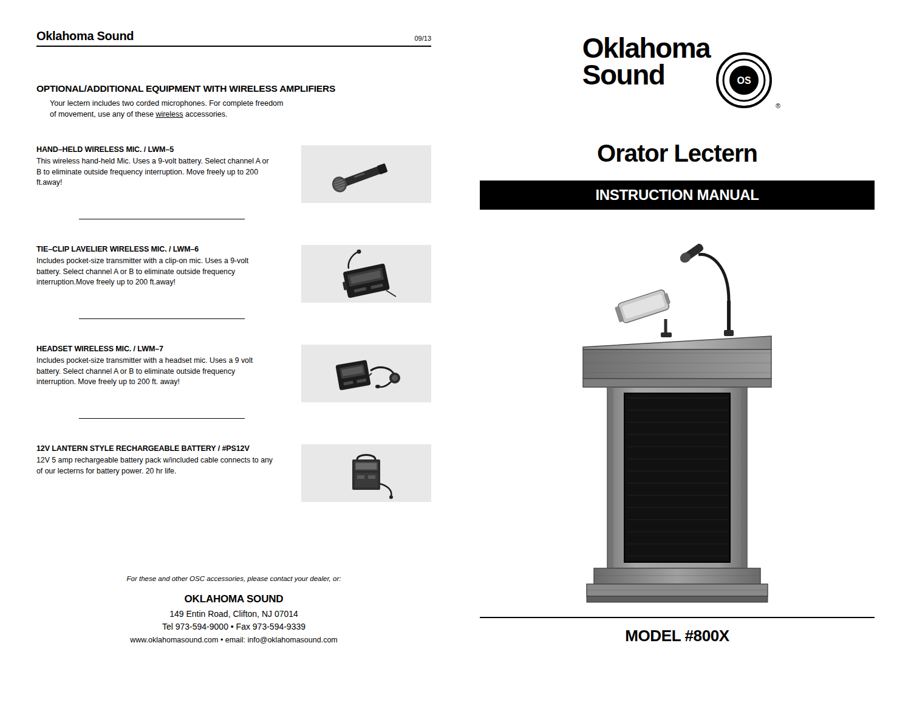Oklahoma Sound 09/13
OPTIONAL/ADDITIONAL EQUIPMENT WITH WIRELESS AMPLIFIERS
Your lectern includes two corded microphones. For complete freedom
of movement, use any of these wireless accessories.
HAND–HELD WIRELESS MIC. / LWM–5
This wireless hand-held Mic. Uses a 9-volt battery. Select channel A or B to eliminate outside frequency interruption. Move freely up to 200 ft.away!
TIE–CLIP LAVELIER WIRELESS MIC. / LWM–6
Includes pocket-size transmitter with a clip-on mic. Uses a 9-volt battery. Select channel A or B to eliminate outside frequency interruption.Move freely up to 200 ft.away!
HEADSET WIRELESS MIC. / LWM–7
Includes pocket-size transmitter with a headset mic. Uses a 9 volt battery. Select channel A or B to eliminate outside frequency interruption. Move freely up to 200 ft. away!
12V LANTERN STYLE RECHARGEABLE BATTERY / #PS12V
12V 5 amp rechargeable battery pack w/included cable connects to any of our lecterns for battery power. 20 hr life.
For these and other OSC accessories, please contact your dealer, or:
OKLAHOMA SOUND
149 Entin Road, Clifton, NJ 07014
Tel 973-594-9000 • Fax 973-594-9339
www.oklahomasound.com • email: info@oklahomasound.com
Oklahoma
Sound
OS ®
Orator Lectern
INSTRUCTION MANUAL
MODEL #800X